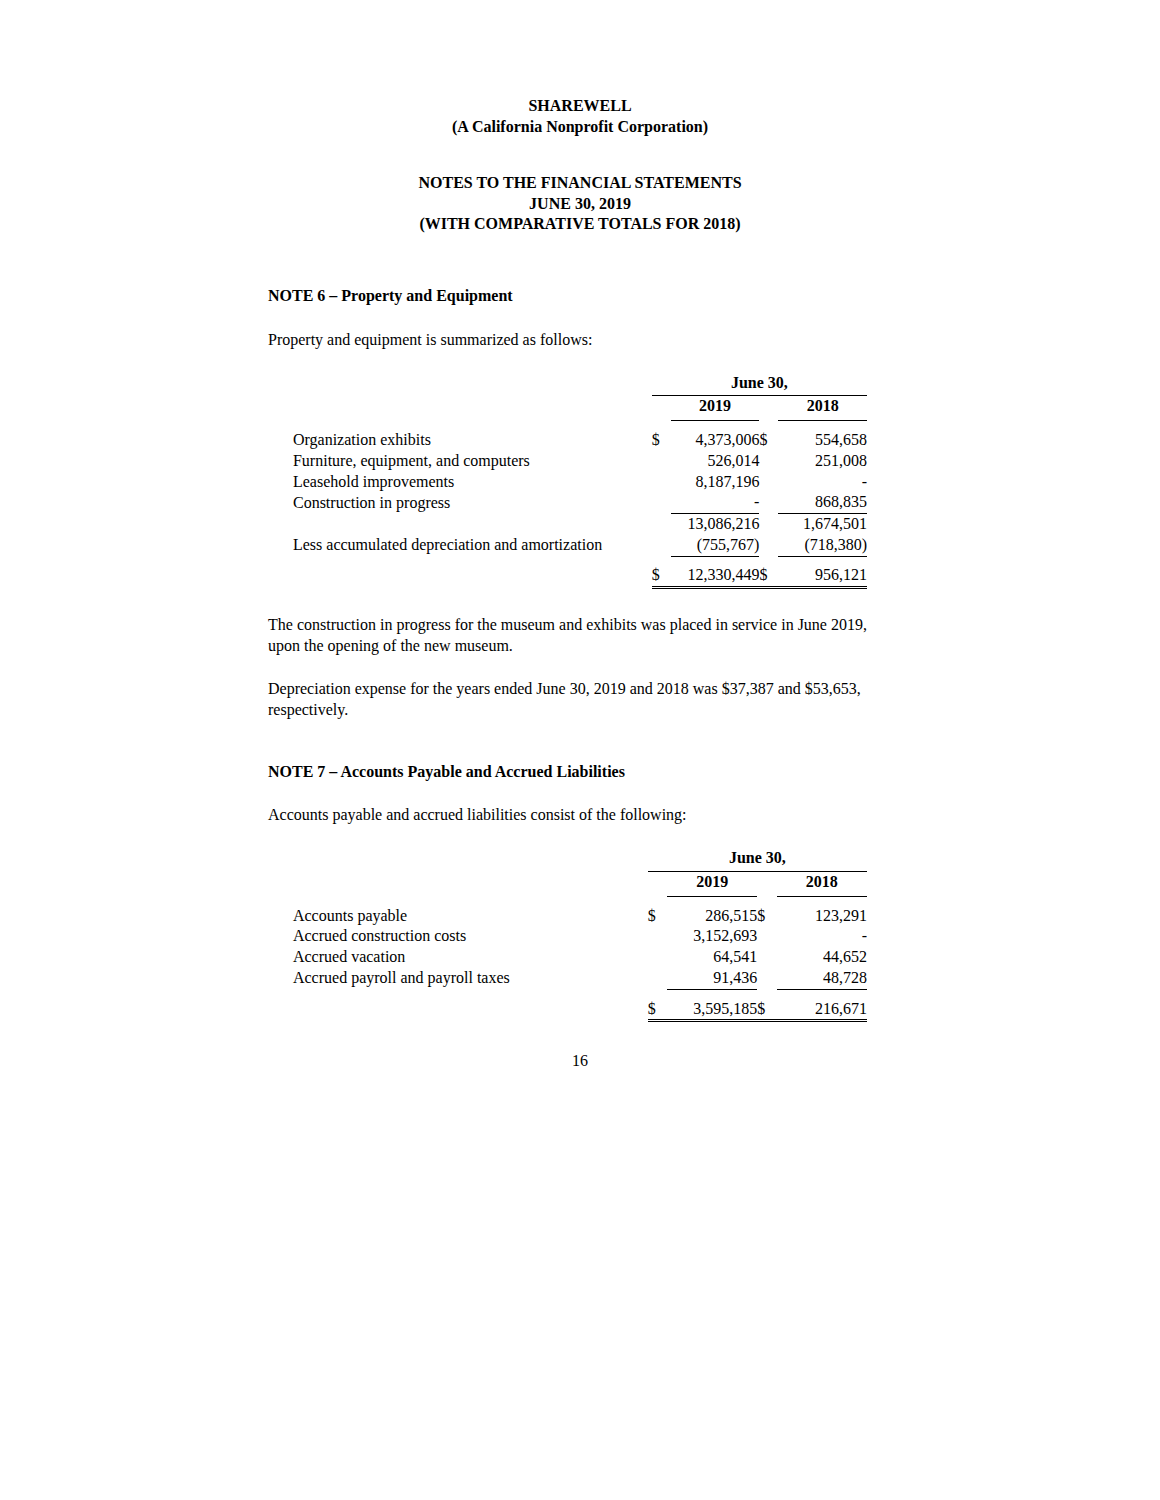SHAREWELL
(A California Nonprofit Corporation)
NOTES TO THE FINANCIAL STATEMENTS
JUNE 30, 2019
(WITH COMPARATIVE TOTALS FOR 2018)
NOTE 6 – Property and Equipment
Property and equipment is summarized as follows:
| | | June 30, |
| | | | 2019 | | 2018 |
| Organization exhibits | | $ | 4,373,006 | $ | 554,658 |
| Furniture, equipment, and computers | | | 526,014 | | 251,008 |
| Leasehold improvements | | | 8,187,196 | | - |
| Construction in progress | | | - | | 868,835 |
| | | | 13,086,216 | | 1,674,501 |
| Less accumulated depreciation and amortization | | | (755,767) | | (718,380) |
| | | $ | 12,330,449 | $ | 956,121 |
The construction in progress for the museum and exhibits was placed in service in June 2019, upon the opening of the new museum.
Depreciation expense for the years ended June 30, 2019 and 2018 was $37,387 and $53,653, respectively.
NOTE 7 – Accounts Payable and Accrued Liabilities
Accounts payable and accrued liabilities consist of the following:
| | | June 30, |
| | | | 2019 | | 2018 |
| Accounts payable | | $ | 286,515 | $ | 123,291 |
| Accrued construction costs | | | 3,152,693 | | - |
| Accrued vacation | | | 64,541 | | 44,652 |
| Accrued payroll and payroll taxes | | | 91,436 | | 48,728 |
| | | $ | 3,595,185 | $ | 216,671 |
16